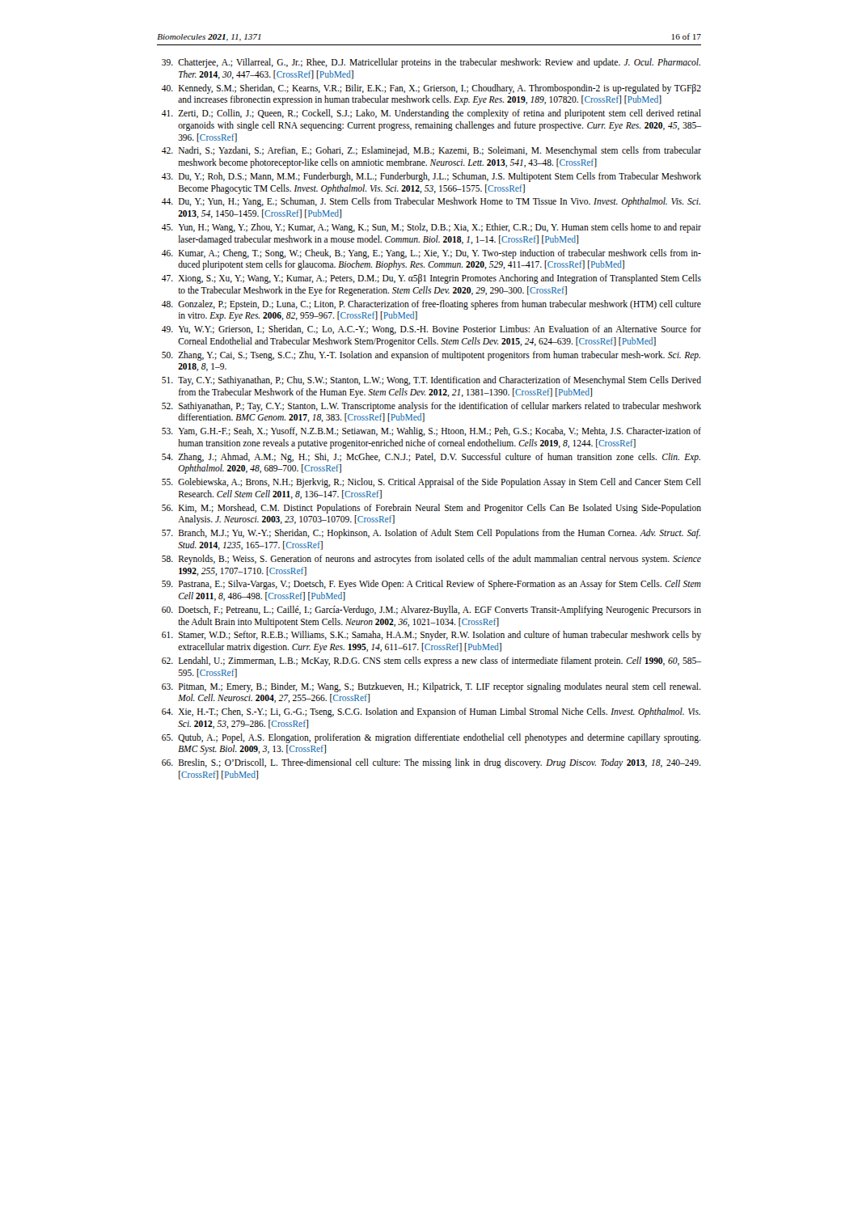Biomolecules 2021, 11, 1371
16 of 17
Chatterjee, A.; Villarreal, G., Jr.; Rhee, D.J. Matricellular proteins in the trabecular meshwork: Review and update. J. Ocul. Pharmacol. Ther. 2014, 30, 447–463. [CrossRef] [PubMed]
Kennedy, S.M.; Sheridan, C.; Kearns, V.R.; Bilir, E.K.; Fan, X.; Grierson, I.; Choudhary, A. Thrombospondin-2 is up-regulated by TGFβ2 and increases fibronectin expression in human trabecular meshwork cells. Exp. Eye Res. 2019, 189, 107820. [CrossRef] [PubMed]
Zerti, D.; Collin, J.; Queen, R.; Cockell, S.J.; Lako, M. Understanding the complexity of retina and pluripotent stem cell derived retinal organoids with single cell RNA sequencing: Current progress, remaining challenges and future prospective. Curr. Eye Res. 2020, 45, 385–396. [CrossRef]
Nadri, S.; Yazdani, S.; Arefian, E.; Gohari, Z.; Eslaminejad, M.B.; Kazemi, B.; Soleimani, M. Mesenchymal stem cells from trabecular meshwork become photoreceptor-like cells on amniotic membrane. Neurosci. Lett. 2013, 541, 43–48. [CrossRef]
Du, Y.; Roh, D.S.; Mann, M.M.; Funderburgh, M.L.; Funderburgh, J.L.; Schuman, J.S. Multipotent Stem Cells from Trabecular Meshwork Become Phagocytic TM Cells. Invest. Ophthalmol. Vis. Sci. 2012, 53, 1566–1575. [CrossRef]
Du, Y.; Yun, H.; Yang, E.; Schuman, J. Stem Cells from Trabecular Meshwork Home to TM Tissue In Vivo. Invest. Ophthalmol. Vis. Sci. 2013, 54, 1450–1459. [CrossRef] [PubMed]
Yun, H.; Wang, Y.; Zhou, Y.; Kumar, A.; Wang, K.; Sun, M.; Stolz, D.B.; Xia, X.; Ethier, C.R.; Du, Y. Human stem cells home to and repair laser-damaged trabecular meshwork in a mouse model. Commun. Biol. 2018, 1, 1–14. [CrossRef] [PubMed]
Kumar, A.; Cheng, T.; Song, W.; Cheuk, B.; Yang, E.; Yang, L.; Xie, Y.; Du, Y. Two-step induction of trabecular meshwork cells from induced pluripotent stem cells for glaucoma. Biochem. Biophys. Res. Commun. 2020, 529, 411–417. [CrossRef] [PubMed]
Xiong, S.; Xu, Y.; Wang, Y.; Kumar, A.; Peters, D.M.; Du, Y. α5β1 Integrin Promotes Anchoring and Integration of Transplanted Stem Cells to the Trabecular Meshwork in the Eye for Regeneration. Stem Cells Dev. 2020, 29, 290–300. [CrossRef]
Gonzalez, P.; Epstein, D.; Luna, C.; Liton, P. Characterization of free-floating spheres from human trabecular meshwork (HTM) cell culture in vitro. Exp. Eye Res. 2006, 82, 959–967. [CrossRef] [PubMed]
Yu, W.Y.; Grierson, I.; Sheridan, C.; Lo, A.C.-Y.; Wong, D.S.-H. Bovine Posterior Limbus: An Evaluation of an Alternative Source for Corneal Endothelial and Trabecular Meshwork Stem/Progenitor Cells. Stem Cells Dev. 2015, 24, 624–639. [CrossRef] [PubMed]
Zhang, Y.; Cai, S.; Tseng, S.C.; Zhu, Y.-T. Isolation and expansion of multipotent progenitors from human trabecular mesh-work. Sci. Rep. 2018, 8, 1–9.
Tay, C.Y.; Sathiyanathan, P.; Chu, S.W.; Stanton, L.W.; Wong, T.T. Identification and Characterization of Mesenchymal Stem Cells Derived from the Trabecular Meshwork of the Human Eye. Stem Cells Dev. 2012, 21, 1381–1390. [CrossRef] [PubMed]
Sathiyanathan, P.; Tay, C.Y.; Stanton, L.W. Transcriptome analysis for the identification of cellular markers related to trabecular meshwork differentiation. BMC Genom. 2017, 18, 383. [CrossRef] [PubMed]
Yam, G.H.-F.; Seah, X.; Yusoff, N.Z.B.M.; Setiawan, M.; Wahlig, S.; Htoon, H.M.; Peh, G.S.; Kocaba, V.; Mehta, J.S. Character-ization of human transition zone reveals a putative progenitor-enriched niche of corneal endothelium. Cells 2019, 8, 1244. [CrossRef]
Zhang, J.; Ahmad, A.M.; Ng, H.; Shi, J.; McGhee, C.N.J.; Patel, D.V. Successful culture of human transition zone cells. Clin. Exp. Ophthalmol. 2020, 48, 689–700. [CrossRef]
Golebiewska, A.; Brons, N.H.; Bjerkvig, R.; Niclou, S. Critical Appraisal of the Side Population Assay in Stem Cell and Cancer Stem Cell Research. Cell Stem Cell 2011, 8, 136–147. [CrossRef]
Kim, M.; Morshead, C.M. Distinct Populations of Forebrain Neural Stem and Progenitor Cells Can Be Isolated Using Side-Population Analysis. J. Neurosci. 2003, 23, 10703–10709. [CrossRef]
Branch, M.J.; Yu, W.-Y.; Sheridan, C.; Hopkinson, A. Isolation of Adult Stem Cell Populations from the Human Cornea. Adv. Struct. Saf. Stud. 2014, 1235, 165–177. [CrossRef]
Reynolds, B.; Weiss, S. Generation of neurons and astrocytes from isolated cells of the adult mammalian central nervous system. Science 1992, 255, 1707–1710. [CrossRef]
Pastrana, E.; Silva-Vargas, V.; Doetsch, F. Eyes Wide Open: A Critical Review of Sphere-Formation as an Assay for Stem Cells. Cell Stem Cell 2011, 8, 486–498. [CrossRef] [PubMed]
Doetsch, F.; Petreanu, L.; Caillé, I.; García-Verdugo, J.M.; Alvarez-Buylla, A. EGF Converts Transit-Amplifying Neurogenic Precursors in the Adult Brain into Multipotent Stem Cells. Neuron 2002, 36, 1021–1034. [CrossRef]
Stamer, W.D.; Seftor, R.E.B.; Williams, S.K.; Samaha, H.A.M.; Snyder, R.W. Isolation and culture of human trabecular meshwork cells by extracellular matrix digestion. Curr. Eye Res. 1995, 14, 611–617. [CrossRef] [PubMed]
Lendahl, U.; Zimmerman, L.B.; McKay, R.D.G. CNS stem cells express a new class of intermediate filament protein. Cell 1990, 60, 585–595. [CrossRef]
Pitman, M.; Emery, B.; Binder, M.; Wang, S.; Butzkueven, H.; Kilpatrick, T. LIF receptor signaling modulates neural stem cell renewal. Mol. Cell. Neurosci. 2004, 27, 255–266. [CrossRef]
Xie, H.-T.; Chen, S.-Y.; Li, G.-G.; Tseng, S.C.G. Isolation and Expansion of Human Limbal Stromal Niche Cells. Invest. Ophthalmol. Vis. Sci. 2012, 53, 279–286. [CrossRef]
Qutub, A.; Popel, A.S. Elongation, proliferation & migration differentiate endothelial cell phenotypes and determine capillary sprouting. BMC Syst. Biol. 2009, 3, 13. [CrossRef]
Breslin, S.; O’Driscoll, L. Three-dimensional cell culture: The missing link in drug discovery. Drug Discov. Today 2013, 18, 240–249. [CrossRef] [PubMed]